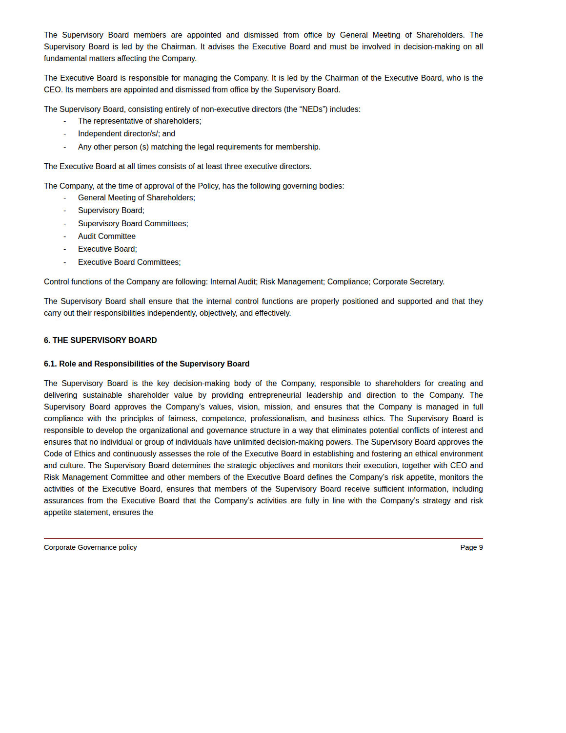The Supervisory Board members are appointed and dismissed from office by General Meeting of Shareholders. The Supervisory Board is led by the Chairman. It advises the Executive Board and must be involved in decision-making on all fundamental matters affecting the Company.
The Executive Board is responsible for managing the Company. It is led by the Chairman of the Executive Board, who is the CEO. Its members are appointed and dismissed from office by the Supervisory Board.
The Supervisory Board, consisting entirely of non-executive directors (the “NEDs”) includes:
The representative of shareholders;
Independent director/s/; and
Any other person (s) matching the legal requirements for membership.
The Executive Board at all times consists of at least three executive directors.
The Company, at the time of approval of the Policy, has the following governing bodies:
General Meeting of Shareholders;
Supervisory Board;
Supervisory Board Committees;
Audit Committee
Executive Board;
Executive Board Committees;
Control functions of the Company are following: Internal Audit; Risk Management; Compliance; Corporate Secretary.
The Supervisory Board shall ensure that the internal control functions are properly positioned and supported and that they carry out their responsibilities independently, objectively, and effectively.
6. THE SUPERVISORY BOARD
6.1. Role and Responsibilities of the Supervisory Board
The Supervisory Board is the key decision-making body of the Company, responsible to shareholders for creating and delivering sustainable shareholder value by providing entrepreneurial leadership and direction to the Company. The Supervisory Board approves the Company’s values, vision, mission, and ensures that the Company is managed in full compliance with the principles of fairness, competence, professionalism, and business ethics. The Supervisory Board is responsible to develop the organizational and governance structure in a way that eliminates potential conflicts of interest and ensures that no individual or group of individuals have unlimited decision-making powers. The Supervisory Board approves the Code of Ethics and continuously assesses the role of the Executive Board in establishing and fostering an ethical environment and culture. The Supervisory Board determines the strategic objectives and monitors their execution, together with CEO and Risk Management Committee and other members of the Executive Board defines the Company’s risk appetite, monitors the activities of the Executive Board, ensures that members of the Supervisory Board receive sufficient information, including assurances from the Executive Board that the Company’s activities are fully in line with the Company’s strategy and risk appetite statement, ensures the
Corporate Governance policy Page 9